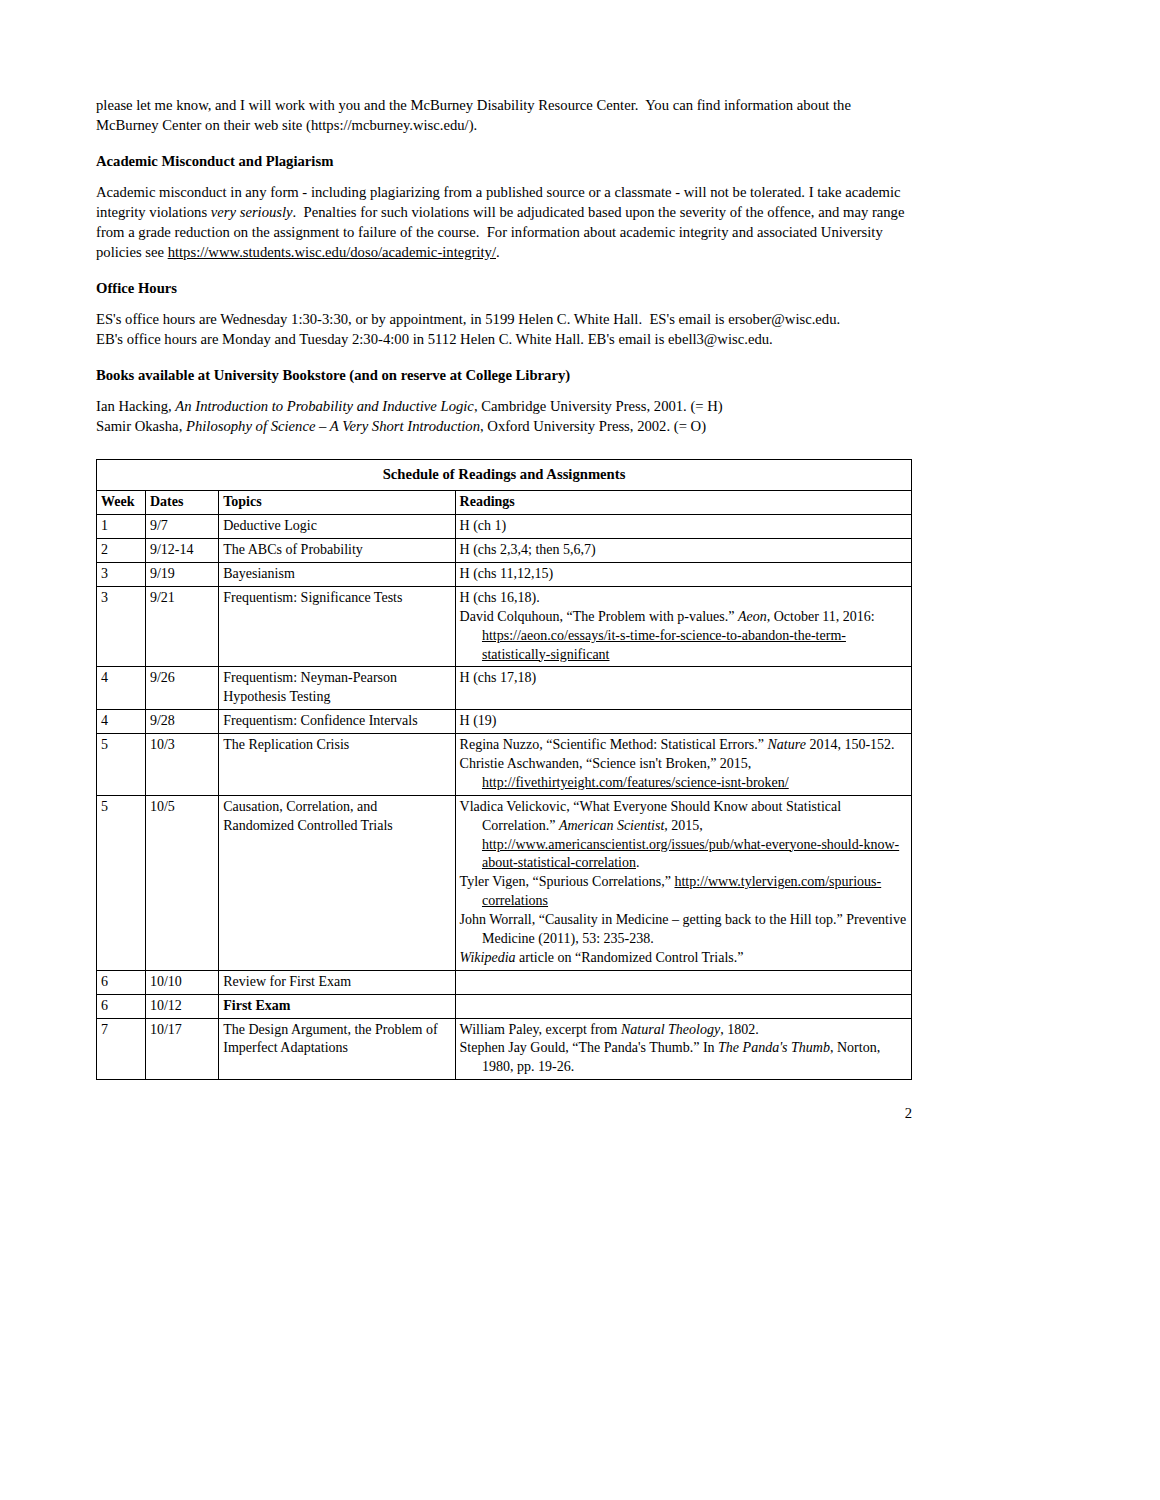please let me know, and I will work with you and the McBurney Disability Resource Center. You can find information about the McBurney Center on their web site (https://mcburney.wisc.edu/).
Academic Misconduct and Plagiarism
Academic misconduct in any form - including plagiarizing from a published source or a classmate - will not be tolerated. I take academic integrity violations very seriously. Penalties for such violations will be adjudicated based upon the severity of the offence, and may range from a grade reduction on the assignment to failure of the course. For information about academic integrity and associated University policies see https://www.students.wisc.edu/doso/academic-integrity/.
Office Hours
ES's office hours are Wednesday 1:30-3:30, or by appointment, in 5199 Helen C. White Hall. ES's email is ersober@wisc.edu.
EB's office hours are Monday and Tuesday 2:30-4:00 in 5112 Helen C. White Hall. EB's email is ebell3@wisc.edu.
Books available at University Bookstore (and on reserve at College Library)
Ian Hacking, An Introduction to Probability and Inductive Logic, Cambridge University Press, 2001. (= H)
Samir Okasha, Philosophy of Science – A Very Short Introduction, Oxford University Press, 2002. (= O)
Schedule of Readings and Assignments
| Week | Dates | Topics | Readings |
| --- | --- | --- | --- |
| 1 | 9/7 | Deductive Logic | H (ch 1) |
| 2 | 9/12-14 | The ABCs of Probability | H (chs 2,3,4; then 5,6,7) |
| 3 | 9/19 | Bayesianism | H (chs 11,12,15) |
| 3 | 9/21 | Frequentism: Significance Tests | H (chs 16,18). David Colquhoun, “The Problem with p-values.” Aeon , October 11, 2016: https://aeon.co/essays/it-s-time-for-science-to-abandon-the-term-statistically-significant |
| 4 | 9/26 | Frequentism: Neyman-Pearson Hypothesis Testing | H (chs 17,18) |
| 4 | 9/28 | Frequentism: Confidence Intervals | H (19) |
| 5 | 10/3 | The Replication Crisis | Regina Nuzzo, “Scientific Method: Statistical Errors.” Nature 2014, 150-152. Christie Aschwanden, “Science isn't Broken,” 2015, http://fivethirtyeight.com/features/science-isnt-broken/ |
| 5 | 10/5 | Causation, Correlation, and Randomized Controlled Trials | Vladica Velickovic, “What Everyone Should Know about Statistical Correlation.” American Scientist , 2015, http://www.americanscientist.org/issues/pub/what-everyone-should-know-about-statistical-correlation . Tyler Vigen, “Spurious Correlations,” http://www.tylervigen.com/spurious-correlations John Worrall, “Causality in Medicine – getting back to the Hill top.” Preventive Medicine (2011), 53: 235-238. Wikipedia article on “Randomized Control Trials.” |
| 6 | 10/10 | Review for First Exam | |
| 6 | 10/12 | First Exam | |
| 7 | 10/17 | The Design Argument, the Problem of Imperfect Adaptations | William Paley, excerpt from Natural Theology , 1802. Stephen Jay Gould, “The Panda's Thumb.” In The Panda's Thumb , Norton, 1980, pp. 19-26. |
2